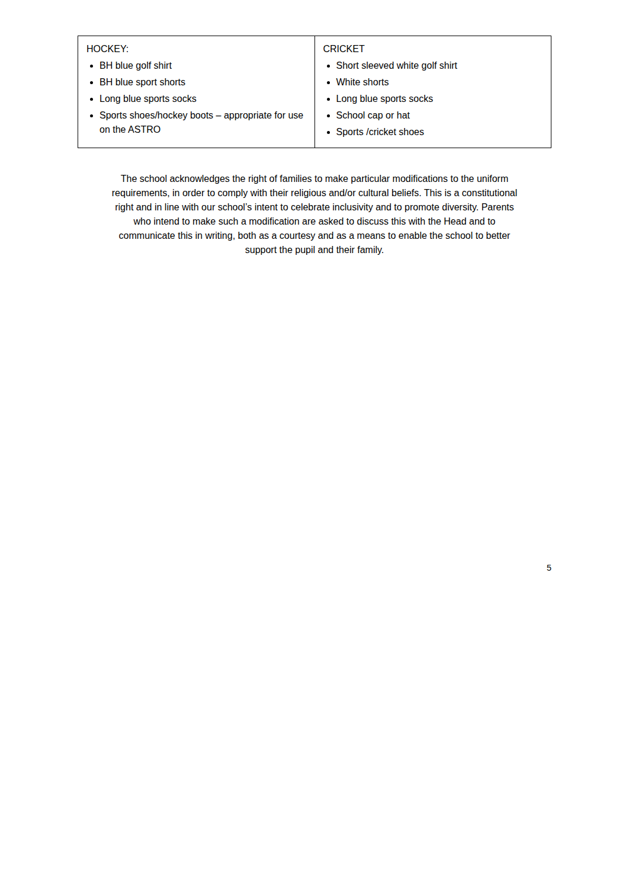| HOCKEY: BH blue golf shirt BH blue sport shorts Long blue sports socks Sports shoes/hockey boots – appropriate for use on the ASTRO | CRICKET Short sleeved white golf shirt White shorts Long blue sports socks School cap or hat Sports /cricket shoes |
The school acknowledges the right of families to make particular modifications to the uniform requirements, in order to comply with their religious and/or cultural beliefs. This is a constitutional right and in line with our school’s intent to celebrate inclusivity and to promote diversity. Parents who intend to make such a modification are asked to discuss this with the Head and to communicate this in writing, both as a courtesy and as a means to enable the school to better support the pupil and their family.
5